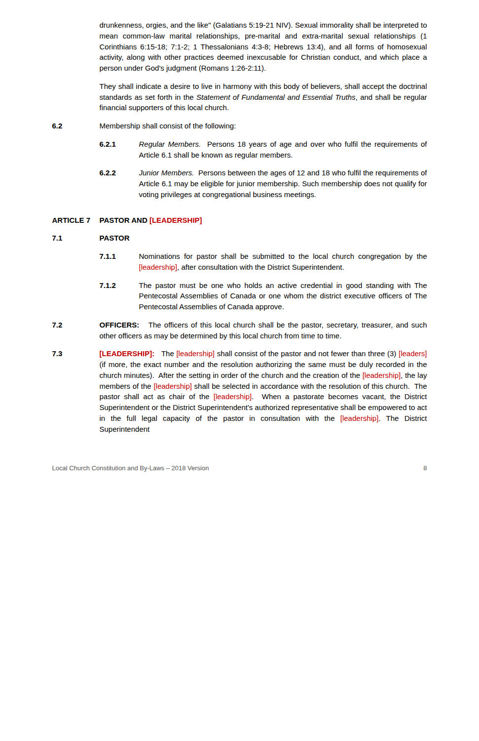drunkenness, orgies, and the like" (Galatians 5:19-21 NIV). Sexual immorality shall be interpreted to mean common-law marital relationships, pre-marital and extra-marital sexual relationships (1 Corinthians 6:15-18; 7:1-2; 1 Thessalonians 4:3-8; Hebrews 13:4), and all forms of homosexual activity, along with other practices deemed inexcusable for Christian conduct, and which place a person under God's judgment (Romans 1:26-2:11).
They shall indicate a desire to live in harmony with this body of believers, shall accept the doctrinal standards as set forth in the Statement of Fundamental and Essential Truths, and shall be regular financial supporters of this local church.
6.2
Membership shall consist of the following:
6.2.1
Regular Members. Persons 18 years of age and over who fulfil the requirements of Article 6.1 shall be known as regular members.
6.2.2
Junior Members. Persons between the ages of 12 and 18 who fulfil the requirements of Article 6.1 may be eligible for junior membership. Such membership does not qualify for voting privileges at congregational business meetings.
ARTICLE 7
PASTOR AND [LEADERSHIP]
7.1
PASTOR
7.1.1
Nominations for pastor shall be submitted to the local church congregation by the [leadership], after consultation with the District Superintendent.
7.1.2
The pastor must be one who holds an active credential in good standing with The Pentecostal Assemblies of Canada or one whom the district executive officers of The Pentecostal Assemblies of Canada approve.
7.2
OFFICERS: The officers of this local church shall be the pastor, secretary, treasurer, and such other officers as may be determined by this local church from time to time.
7.3
[LEADERSHIP]: The [leadership] shall consist of the pastor and not fewer than three (3) [leaders] (if more, the exact number and the resolution authorizing the same must be duly recorded in the church minutes). After the setting in order of the church and the creation of the [leadership], the lay members of the [leadership] shall be selected in accordance with the resolution of this church. The pastor shall act as chair of the [leadership]. When a pastorate becomes vacant, the District Superintendent or the District Superintendent's authorized representative shall be empowered to act in the full legal capacity of the pastor in consultation with the [leadership]. The District Superintendent
Local Church Constitution and By-Laws – 2018 Version 8